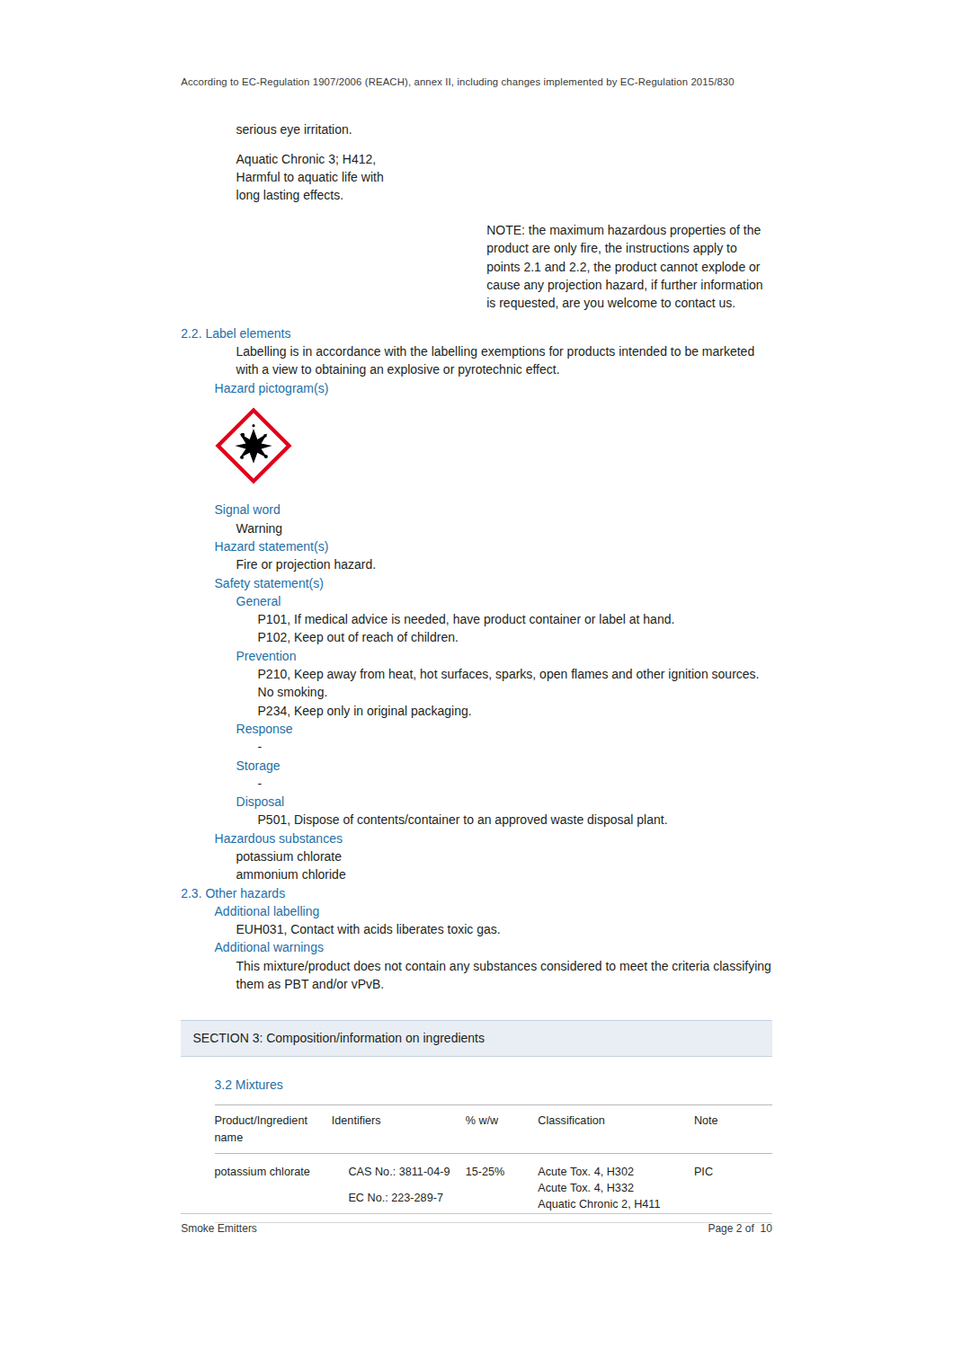According to EC-Regulation 1907/2006 (REACH), annex II, including changes implemented by EC-Regulation 2015/830
serious eye irritation.
Aquatic Chronic 3; H412,
Harmful to aquatic life with
long lasting effects.
NOTE: the maximum hazardous properties of the product are only fire, the instructions apply to points 2.1 and 2.2, the product cannot explode or cause any projection hazard, if further information is requested, are you welcome to contact us.
2.2. Label elements
Labelling is in accordance with the labelling exemptions for products intended to be marketed with a view to obtaining an explosive or pyrotechnic effect.
Hazard pictogram(s)
Signal word
Warning
Hazard statement(s)
Fire or projection hazard.
Safety statement(s)
General
P101, If medical advice is needed, have product container or label at hand.
P102, Keep out of reach of children.
Prevention
P210, Keep away from heat, hot surfaces, sparks, open flames and other ignition sources. No smoking.
P234, Keep only in original packaging.
Response
-
Storage
-
Disposal
P501, Dispose of contents/container to an approved waste disposal plant.
Hazardous substances
potassium chlorate
ammonium chloride
2.3. Other hazards
Additional labelling
EUH031, Contact with acids liberates toxic gas.
Additional warnings
This mixture/product does not contain any substances considered to meet the criteria classifying them as PBT and/or vPvB.
SECTION 3: Composition/information on ingredients
3.2 Mixtures
| Product/Ingredient name | Identifiers | % w/w | Classification | Note |
| --- | --- | --- | --- | --- |
| potassium chlorate | CAS No.: 3811-04-9 EC No.: 223-289-7 | 15-25% | Acute Tox. 4, H302 Acute Tox. 4, H332 Aquatic Chronic 2, H411 | PIC |
Smoke Emitters Page 2 of 10